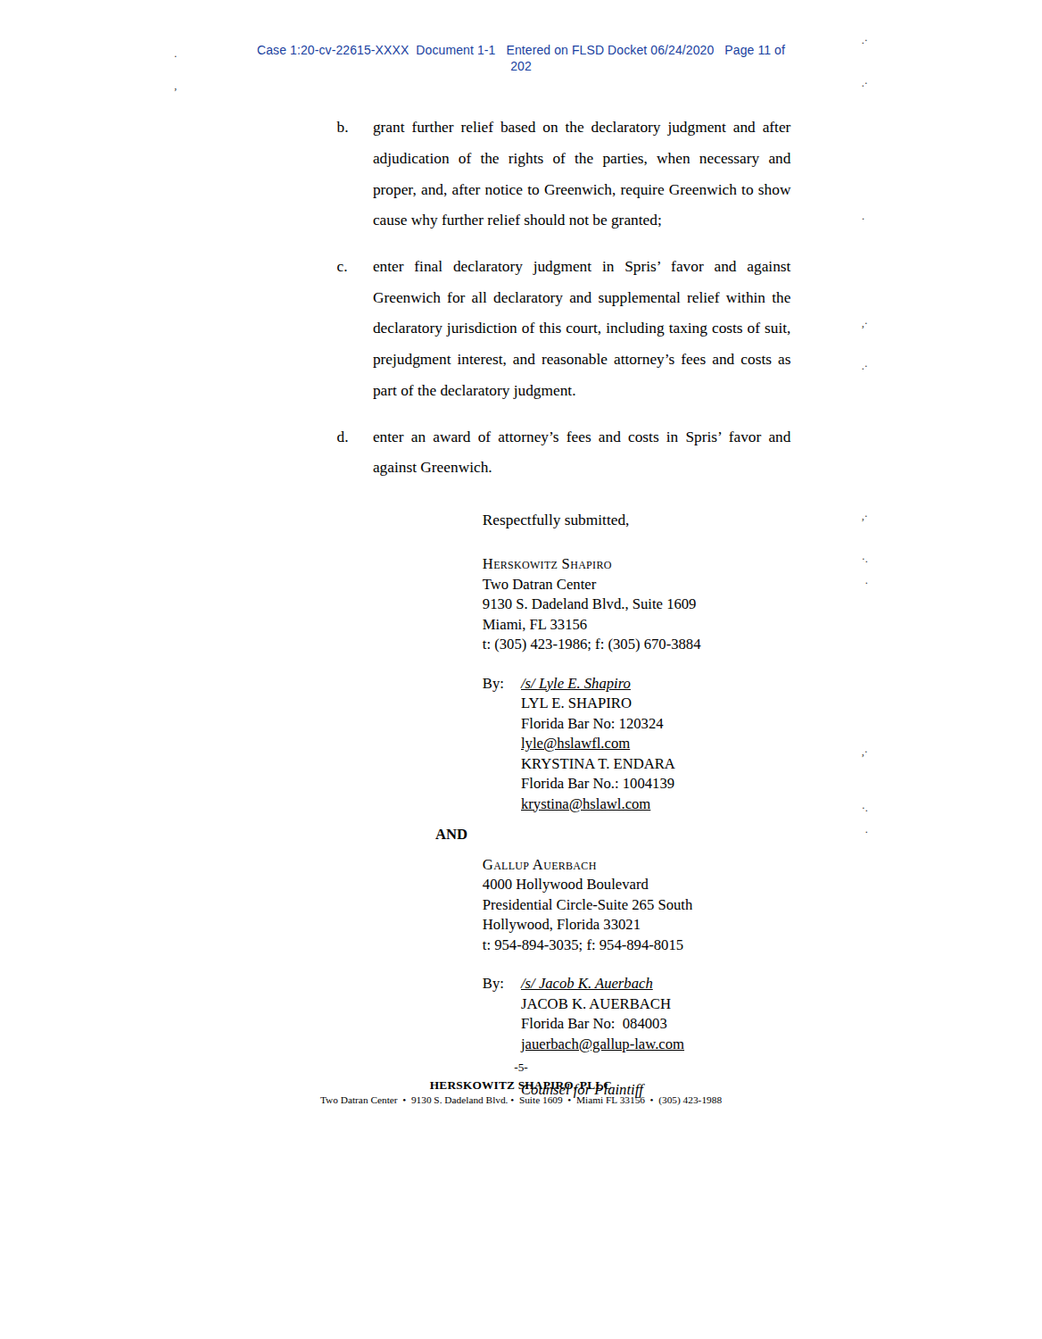. ,
.· .· . ,· .· ,· ·. . ,· ·. .
Case 1:20-cv-22615-XXXX Document 1-1 Entered on FLSD Docket 06/24/2020 Page 11 of 202
b. grant further relief based on the declaratory judgment and after adjudication of the rights of the parties, when necessary and proper, and, after notice to Greenwich, require Greenwich to show cause why further relief should not be granted;
c. enter final declaratory judgment in Spris’ favor and against Greenwich for all declaratory and supplemental relief within the declaratory jurisdiction of this court, including taxing costs of suit, prejudgment interest, and reasonable attorney’s fees and costs as part of the declaratory judgment.
d. enter an award of attorney’s fees and costs in Spris’ favor and against Greenwich.
Respectfully submitted,
Herskowitz Shapiro
Two Datran Center
9130 S. Dadeland Blvd., Suite 1609
Miami, FL 33156
t: (305) 423-1986; f: (305) 670-3884
By:
/s/ Lyle E. Shapiro
LYL E. SHAPIRO
Florida Bar No: 120324
lyle@hslawfl.com
KRYSTINA T. ENDARA
Florida Bar No.: 1004139
krystina@hslawl.com
AND
Gallup Auerbach
4000 Hollywood Boulevard
Presidential Circle-Suite 265 South
Hollywood, Florida 33021
t: 954-894-3035; f: 954-894-8015
By:
/s/ Jacob K. Auerbach
JACOB K. AUERBACH
Florida Bar No: 084003
jauerbach@gallup-law.com
Counsel for Plaintiff
-5-
HERSKOWITZ SHAPIRO, PLLC
Two Datran Center • 9130 S. Dadeland Blvd. • Suite 1609 • Miami FL 33156 • (305) 423-1988